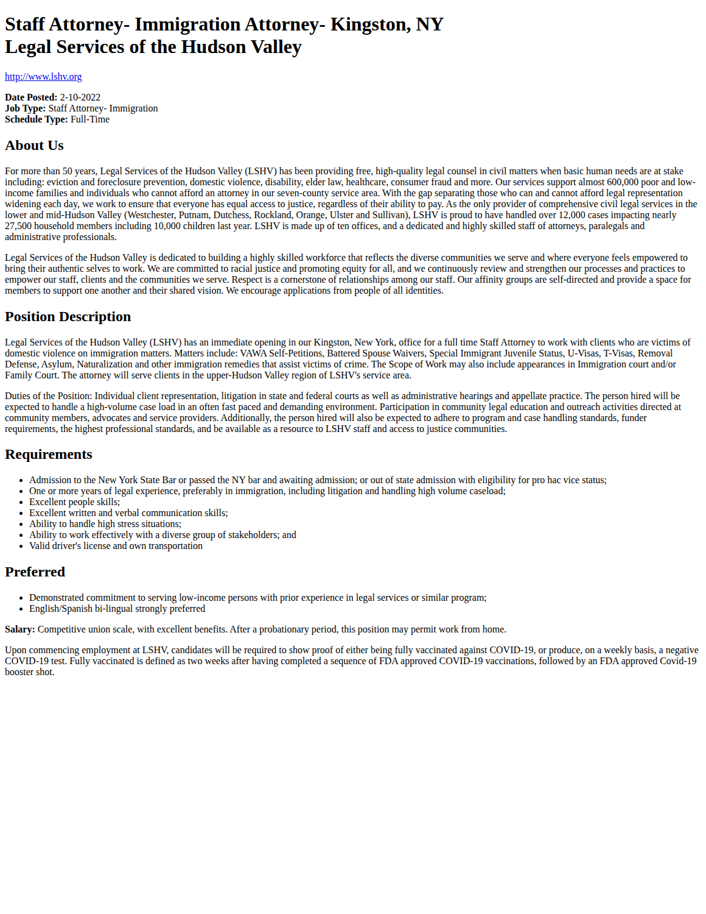Staff Attorney- Immigration Attorney- Kingston, NY
Legal Services of the Hudson Valley
http://www.lshv.org
Date Posted: 2-10-2022
Job Type: Staff Attorney- Immigration
Schedule Type: Full-Time
About Us
For more than 50 years, Legal Services of the Hudson Valley (LSHV) has been providing free, high-quality legal counsel in civil matters when basic human needs are at stake including: eviction and foreclosure prevention, domestic violence, disability, elder law, healthcare, consumer fraud and more. Our services support almost 600,000 poor and low-income families and individuals who cannot afford an attorney in our seven-county service area. With the gap separating those who can and cannot afford legal representation widening each day, we work to ensure that everyone has equal access to justice, regardless of their ability to pay. As the only provider of comprehensive civil legal services in the lower and mid-Hudson Valley (Westchester, Putnam, Dutchess, Rockland, Orange, Ulster and Sullivan), LSHV is proud to have handled over 12,000 cases impacting nearly 27,500 household members including 10,000 children last year. LSHV is made up of ten offices, and a dedicated and highly skilled staff of attorneys, paralegals and administrative professionals.
Legal Services of the Hudson Valley is dedicated to building a highly skilled workforce that reflects the diverse communities we serve and where everyone feels empowered to bring their authentic selves to work. We are committed to racial justice and promoting equity for all, and we continuously review and strengthen our processes and practices to empower our staff, clients and the communities we serve. Respect is a cornerstone of relationships among our staff. Our affinity groups are self-directed and provide a space for members to support one another and their shared vision. We encourage applications from people of all identities.
Position Description
Legal Services of the Hudson Valley (LSHV) has an immediate opening in our Kingston, New York, office for a full time Staff Attorney to work with clients who are victims of domestic violence on immigration matters. Matters include: VAWA Self-Petitions, Battered Spouse Waivers, Special Immigrant Juvenile Status, U-Visas, T-Visas, Removal Defense, Asylum, Naturalization and other immigration remedies that assist victims of crime. The Scope of Work may also include appearances in Immigration court and/or Family Court. The attorney will serve clients in the upper-Hudson Valley region of LSHV's service area.
Duties of the Position: Individual client representation, litigation in state and federal courts as well as administrative hearings and appellate practice. The person hired will be expected to handle a high-volume case load in an often fast paced and demanding environment. Participation in community legal education and outreach activities directed at community members, advocates and service providers. Additionally, the person hired will also be expected to adhere to program and case handling standards, funder requirements, the highest professional standards, and be available as a resource to LSHV staff and access to justice communities.
Requirements
Admission to the New York State Bar or passed the NY bar and awaiting admission; or out of state admission with eligibility for pro hac vice status;
One or more years of legal experience, preferably in immigration, including litigation and handling high volume caseload;
Excellent people skills;
Excellent written and verbal communication skills;
Ability to handle high stress situations;
Ability to work effectively with a diverse group of stakeholders; and
Valid driver's license and own transportation
Preferred
Demonstrated commitment to serving low-income persons with prior experience in legal services or similar program;
English/Spanish bi-lingual strongly preferred
Salary: Competitive union scale, with excellent benefits. After a probationary period, this position may permit work from home.
Upon commencing employment at LSHV, candidates will be required to show proof of either being fully vaccinated against COVID-19, or produce, on a weekly basis, a negative COVID-19 test. Fully vaccinated is defined as two weeks after having completed a sequence of FDA approved COVID-19 vaccinations, followed by an FDA approved Covid-19 booster shot.